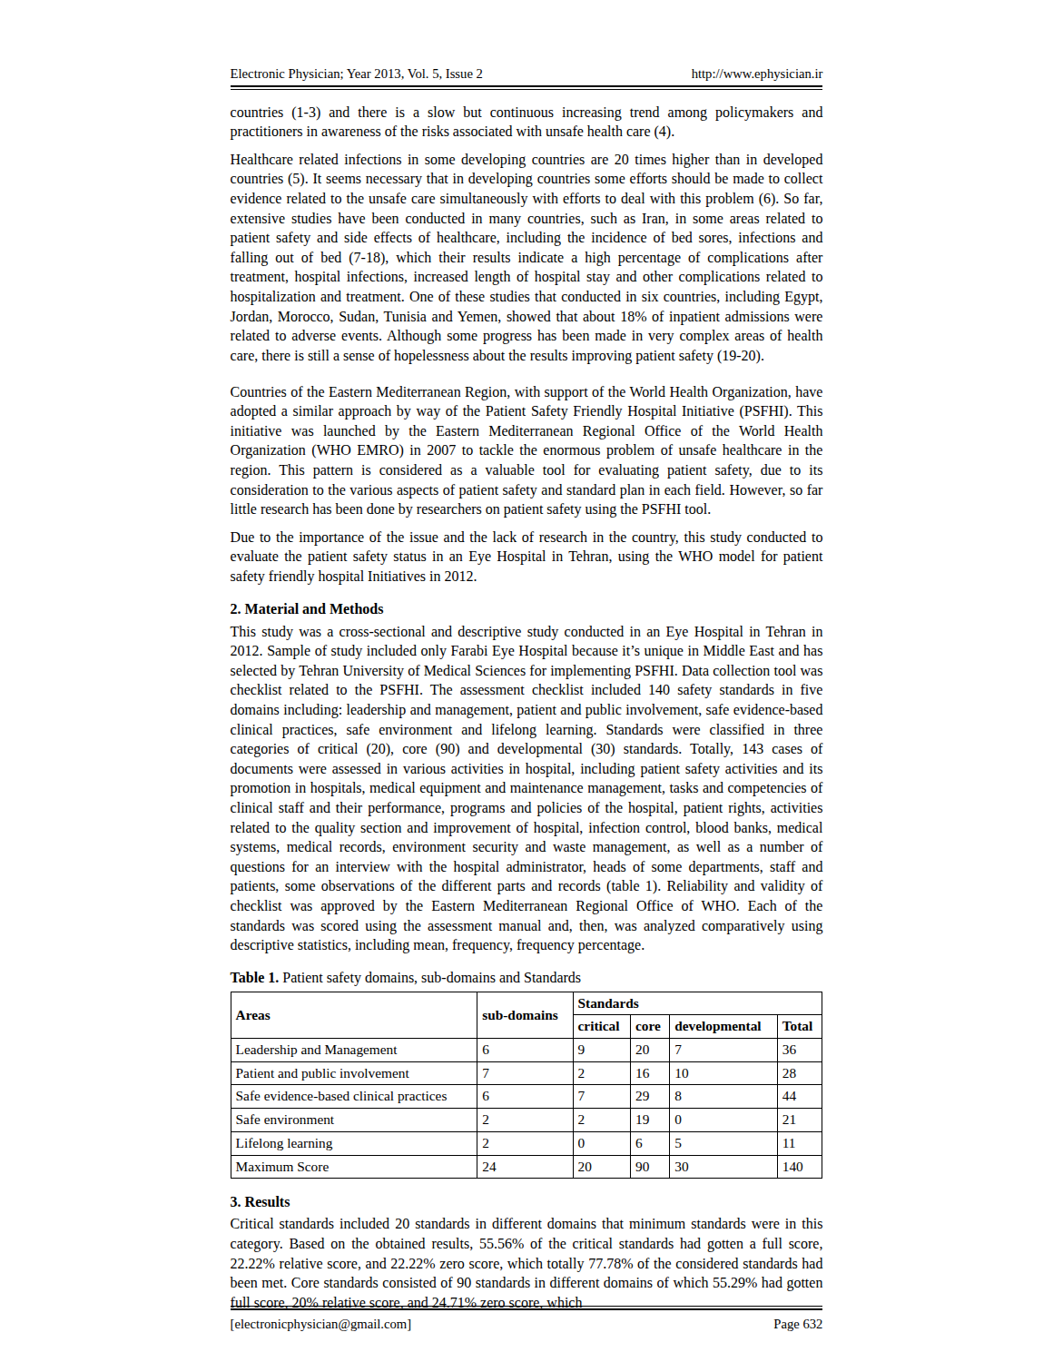Electronic Physician; Year 2013, Vol. 5, Issue 2
http://www.ephysician.ir
countries (1-3) and there is a slow but continuous increasing trend among policymakers and practitioners in awareness of the risks associated with unsafe health care (4).
Healthcare related infections in some developing countries are 20 times higher than in developed countries (5). It seems necessary that in developing countries some efforts should be made to collect evidence related to the unsafe care simultaneously with efforts to deal with this problem (6). So far, extensive studies have been conducted in many countries, such as Iran, in some areas related to patient safety and side effects of healthcare, including the incidence of bed sores, infections and falling out of bed (7-18), which their results indicate a high percentage of complications after treatment, hospital infections, increased length of hospital stay and other complications related to hospitalization and treatment. One of these studies that conducted in six countries, including Egypt, Jordan, Morocco, Sudan, Tunisia and Yemen, showed that about 18% of inpatient admissions were related to adverse events. Although some progress has been made in very complex areas of health care, there is still a sense of hopelessness about the results improving patient safety (19-20).
Countries of the Eastern Mediterranean Region, with support of the World Health Organization, have adopted a similar approach by way of the Patient Safety Friendly Hospital Initiative (PSFHI). This initiative was launched by the Eastern Mediterranean Regional Office of the World Health Organization (WHO EMRO) in 2007 to tackle the enormous problem of unsafe healthcare in the region. This pattern is considered as a valuable tool for evaluating patient safety, due to its consideration to the various aspects of patient safety and standard plan in each field. However, so far little research has been done by researchers on patient safety using the PSFHI tool.
Due to the importance of the issue and the lack of research in the country, this study conducted to evaluate the patient safety status in an Eye Hospital in Tehran, using the WHO model for patient safety friendly hospital Initiatives in 2012.
2. Material and Methods
This study was a cross-sectional and descriptive study conducted in an Eye Hospital in Tehran in 2012. Sample of study included only Farabi Eye Hospital because it’s unique in Middle East and has selected by Tehran University of Medical Sciences for implementing PSFHI. Data collection tool was checklist related to the PSFHI. The assessment checklist included 140 safety standards in five domains including: leadership and management, patient and public involvement, safe evidence-based clinical practices, safe environment and lifelong learning. Standards were classified in three categories of critical (20), core (90) and developmental (30) standards. Totally, 143 cases of documents were assessed in various activities in hospital, including patient safety activities and its promotion in hospitals, medical equipment and maintenance management, tasks and competencies of clinical staff and their performance, programs and policies of the hospital, patient rights, activities related to the quality section and improvement of hospital, infection control, blood banks, medical systems, medical records, environment security and waste management, as well as a number of questions for an interview with the hospital administrator, heads of some departments, staff and patients, some observations of the different parts and records (table 1). Reliability and validity of checklist was approved by the Eastern Mediterranean Regional Office of WHO. Each of the standards was scored using the assessment manual and, then, was analyzed comparatively using descriptive statistics, including mean, frequency, frequency percentage.
Table 1. Patient safety domains, sub-domains and Standards
| Areas | sub-domains | Standards |
| --- | --- | --- |
| critical | core | developmental | Total |
| Leadership and Management | 6 | 9 | 20 | 7 | 36 |
| Patient and public involvement | 7 | 2 | 16 | 10 | 28 |
| Safe evidence-based clinical practices | 6 | 7 | 29 | 8 | 44 |
| Safe environment | 2 | 2 | 19 | 0 | 21 |
| Lifelong learning | 2 | 0 | 6 | 5 | 11 |
| Maximum Score | 24 | 20 | 90 | 30 | 140 |
3. Results
Critical standards included 20 standards in different domains that minimum standards were in this category. Based on the obtained results, 55.56% of the critical standards had gotten a full score, 22.22% relative score, and 22.22% zero score, which totally 77.78% of the considered standards had been met. Core standards consisted of 90 standards in different domains of which 55.29% had gotten full score, 20% relative score, and 24.71% zero score, which
[electronicphysician@gmail.com]
Page 632